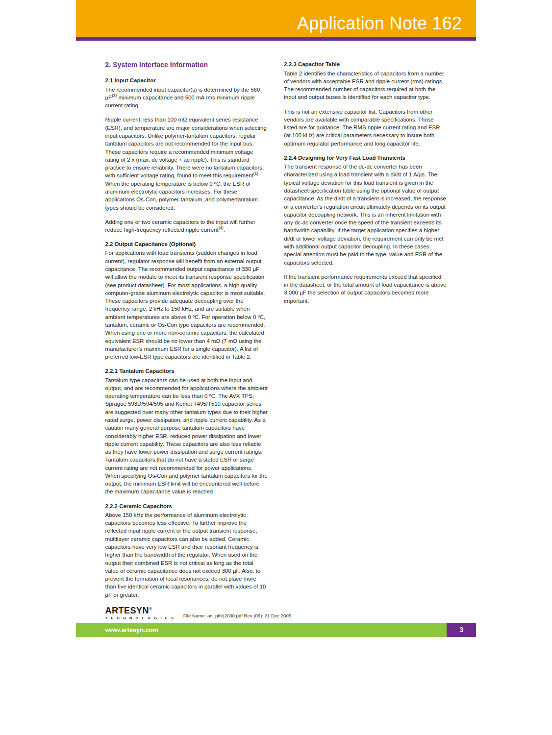Application Note 162
2. System Interface Information
2.1 Input Capacitor
The recommended input capacitor(s) is determined by the 560 µF(3) minimum capacitance and 500 mA rms minimum ripple current rating.
Ripple current, less than 100 mΩ equivalent series resistance (ESR), and temperature are major considerations when selecting input capacitors. Unlike polymer-tantalum capacitors, regular tantalum capacitors are not recommended for the input bus. These capacitors require a recommended minimum voltage rating of 2 x (max. dc voltage + ac ripple). This is standard practice to ensure reliability. There were no tantalum capacitors, with sufficient voltage rating, found to meet this requirement(1). When the operating temperature is below 0 ºC, the ESR of aluminum electrolytic capacitors increases. For these applications Os-Con, polymer-tantalum, and polymertantalum types should be considered.
Adding one or two ceramic capacitors to the input will further reduce high-frequency reflected ripple current(4).
2.2 Output Capacitance (Optional)
For applications with load transients (sudden changes in load current), regulator response will benefit from an external output capacitance. The recommended output capacitance of 330 µF will allow the module to meet its transient response specification (see product datasheet). For most applications, a high quality computer-grade aluminum electrolytic capacitor is most suitable. These capacitors provide adequate decoupling over the frequency range, 2 kHz to 150 kHz, and are suitable when ambient temperatures are above 0 ºC. For operation below 0 ºC, tantalum, ceramic or Os-Con type capacitors are recommended. When using one or more non-ceramic capacitors, the calculated equivalent ESR should be no lower than 4 mΩ (7 mΩ using the manufacturer’s maximum ESR for a single capacitor). A list of preferred low-ESR type capacitors are identified in Table 2.
2.2.1 Tantalum Capacitors
Tantalum type capacitors can be used at both the input and output, and are recommended for applications where the ambient operating temperature can be less than 0 ºC. The AVX TPS, Sprague 593D/594/595 and Kemet T495/T510 capacitor series are suggested over many other tantalum types due to their higher rated surge, power dissipation, and ripple current capability. As a caution many general purpose tantalum capacitors have considerably higher ESR, reduced power dissipation and lower ripple current capability. These capacitors are also less reliable as they have lower power dissipation and surge current ratings. Tantalum capacitors that do not have a stated ESR or surge current rating are not recommended for power applications. When specifying Os-Con and polymer tantalum capacitors for the output, the minimum ESR limit will be encountered well before the maximum capacitance value is reached.
2.2.2 Ceramic Capacitors
Above 150 kHz the performance of aluminum electrolytic capacitors becomes less effective. To further improve the reflected input ripple current or the output transient response, multilayer ceramic capacitors can also be added. Ceramic capacitors have very low ESR and their resonant frequency is higher than the bandwidth of the regulator. When used on the output their combined ESR is not critical as long as the total value of ceramic capacitance does not exceed 300 µF. Also, to prevent the formation of local resonances, do not place more than five identical ceramic capacitors in parallel with values of 10 µF or greater.
2.2.3 Capacitor Table
Table 2 identifies the characteristics of capacitors from a number of vendors with acceptable ESR and ripple current (rms) ratings. The recommended number of capacitors required at both the input and output buses is identified for each capacitor type.
This is not an extensive capacitor list. Capacitors from other vendors are available with comparable specifications. Those listed are for guidance. The RMS ripple current rating and ESR (at 100 kHz) are critical parameters necessary to insure both optimum regulator performance and long capacitor life.
2.2.4 Designing for Very Fast Load Transients
The transient response of the dc-dc converter has been characterized using a load transient with a di/dt of 1 A/µs. The typical voltage deviation for this load transient is given in the datasheet specification table using the optional value of output capacitance. As the di/dt of a transient is increased, the response of a converter’s regulation circuit ultimately depends on its output capacitor decoupling network. This is an inherent limitation with any dc-dc converter once the speed of the transient exceeds its bandwidth capability. If the target application specifies a higher di/dt or lower voltage deviation, the requirement can only be met with additional output capacitor decoupling. In these cases special attention must be paid to the type, value and ESR of the capacitors selected.
If the transient performance requirements exceed that specified in the datasheet, or the total amount of load capacitance is above 3,000 µF the selection of output capacitors becomes more important.
ARTESYN®
T E C H N O L O G I E S
File Name: an_pth12030.pdf Rev (06): 21 Dec 2005
www.artesyn.com
3